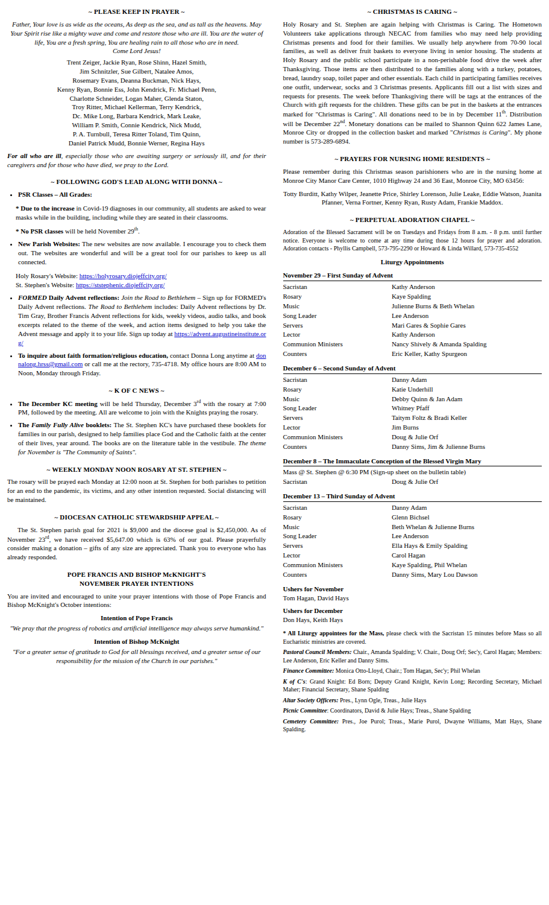~ PLEASE KEEP IN PRAYER ~
Father, Your love is as wide as the oceans, As deep as the sea, and as tall as the heavens. May Your Spirit rise like a mighty wave and come and restore those who are ill. You are the water of life, You are a fresh spring, You are healing rain to all those who are in need.
Come Lord Jesus!
Trent Zeiger, Jackie Ryan, Rose Shinn, Hazel Smith,
Jim Schnitzler, Sue Gilbert, Natalee Amos,
Rosemary Evans, Deanna Buckman, Nick Hays,
Kenny Ryan, Bonnie Ess, John Kendrick, Fr. Michael Penn,
Charlotte Schneider, Logan Maher, Glenda Staton,
Troy Ritter, Michael Kellerman, Terry Kendrick,
Dc. Mike Long, Barbara Kendrick, Mark Leake,
William P. Smith, Connie Kendrick, Nick Mudd,
P. A. Turnbull, Teresa Ritter Toland, Tim Quinn,
Daniel Patrick Mudd, Bonnie Werner, Regina Hays
For all who are ill, especially those who are awaiting surgery or seriously ill, and for their caregivers and for those who have died, we pray to the Lord.
~ FOLLOWING GOD'S LEAD ALONG WITH DONNA ~
PSR Classes – All Grades:
* Due to the increase in Covid-19 diagnoses in our community, all students are asked to wear masks while in the building, including while they are seated in their classrooms.
* No PSR classes will be held November 29th.
New Parish Websites: The new websites are now available. I encourage you to check them out. The websites are wonderful and will be a great tool for our parishes to keep us all connected.
Holy Rosary's Website: https://holyrosary.diojeffcity.org/
St. Stephen's Website: https://ststephenic.diojeffcity.org/
FORMED Daily Advent reflections: Join the Road to Bethlehem – Sign up for FORMED's Daily Advent reflections. The Road to Bethlehem includes: Daily Advent reflections by Dr. Tim Gray, Brother Francis Advent reflections for kids, weekly videos, audio talks, and book excerpts related to the theme of the week, and action items designed to help you take the Advent message and apply it to your life. Sign up today at https://advent.augustineinstitute.org/
To inquire about faith formation/religious education, contact Donna Long anytime at donnalong.hrss@gmail.com or call me at the rectory, 735-4718. My office hours are 8:00 AM to Noon, Monday through Friday.
~ K OF C NEWS ~
The December KC meeting will be held Thursday, December 3rd with the rosary at 7:00 PM, followed by the meeting. All are welcome to join with the Knights praying the rosary.
The Family Fully Alive booklets: The St. Stephen KC's have purchased these booklets for families in our parish, designed to help families place God and the Catholic faith at the center of their lives, year around. The books are on the literature table in the vestibule. The theme for November is "The Community of Saints".
~ WEEKLY MONDAY NOON ROSARY AT ST. STEPHEN ~
The rosary will be prayed each Monday at 12:00 noon at St. Stephen for both parishes to petition for an end to the pandemic, its victims, and any other intention requested. Social distancing will be maintained.
~ DIOCESAN CATHOLIC STEWARDSHIP APPEAL ~
The St. Stephen parish goal for 2021 is $9,000 and the diocese goal is $2,450,000. As of November 23rd, we have received $5,647.00 which is 63% of our goal. Please prayerfully consider making a donation – gifts of any size are appreciated. Thank you to everyone who has already responded.
POPE FRANCIS AND BISHOP McKNIGHT'S
NOVEMBER PRAYER INTENTIONS
You are invited and encouraged to unite your prayer intentions with those of Pope Francis and Bishop McKnight's October intentions:
Intention of Pope Francis
"We pray that the progress of robotics and artificial intelligence may always serve humankind."
Intention of Bishop McKnight
"For a greater sense of gratitude to God for all blessings received, and a greater sense of our responsibility for the mission of the Church in our parishes."
~ CHRISTMAS IS CARING ~
Holy Rosary and St. Stephen are again helping with Christmas is Caring. The Hometown Volunteers take applications through NECAC from families who may need help providing Christmas presents and food for their families. We usually help anywhere from 70-90 local families, as well as deliver fruit baskets to everyone living in senior housing. The students at Holy Rosary and the public school participate in a non-perishable food drive the week after Thanksgiving. Those items are then distributed to the families along with a turkey, potatoes, bread, laundry soap, toilet paper and other essentials. Each child in participating families receives one outfit, underwear, socks and 3 Christmas presents. Applicants fill out a list with sizes and requests for presents. The week before Thanksgiving there will be tags at the entrances of the Church with gift requests for the children. These gifts can be put in the baskets at the entrances marked for "Christmas is Caring". All donations need to be in by December 11th. Distribution will be December 22nd. Monetary donations can be mailed to Shannon Quinn 622 James Lane, Monroe City or dropped in the collection basket and marked "Christmas is Caring". My phone number is 573-289-6894.
~ PRAYERS FOR NURSING HOME RESIDENTS ~
Please remember during this Christmas season parishioners who are in the nursing home at Monroe City Manor Care Center, 1010 Highway 24 and 36 East, Monroe City, MO 63456:
Totty Burditt, Kathy Wilper, Jeanette Price, Shirley Lorenson, Julie Leake, Eddie Watson, Juanita Pfanner, Verna Fortner, Kenny Ryan, Rusty Adam, Frankie Maddox.
~ PERPETUAL ADORATION CHAPEL ~
Adoration of the Blessed Sacrament will be on Tuesdays and Fridays from 8 a.m. - 8 p.m. until further notice. Everyone is welcome to come at any time during those 12 hours for prayer and adoration. Adoration contacts - Phyllis Campbell, 573-795-2290 or Howard & Linda Willard, 573-735-4552
Liturgy Appointments
November 29 – First Sunday of Advent
| Sacristan | Kathy Anderson |
| Rosary | Kaye Spalding |
| Music | Julienne Burns & Beth Whelan |
| Song Leader | Lee Anderson |
| Servers | Mari Gares & Sophie Gares |
| Lector | Kathy Anderson |
| Communion Ministers | Nancy Shively & Amanda Spalding |
| Counters | Eric Keller, Kathy Spurgeon |
December 6 – Second Sunday of Advent
| Sacristan | Danny Adam |
| Rosary | Katie Underhill |
| Music | Debby Quinn & Jan Adam |
| Song Leader | Whitney Pfaff |
| Servers | Taitym Foltz & Bradi Keller |
| Lector | Jim Burns |
| Communion Ministers | Doug & Julie Orf |
| Counters | Danny Sims, Jim & Julienne Burns |
December 8 – The Immaculate Conception of the Blessed Virgin Mary
| Mass @ St. Stephen @ 6:30 PM (Sign-up sheet on the bulletin table) |
| Sacristan | Doug & Julie Orf |
December 13 – Third Sunday of Advent
| Sacristan | Danny Adam |
| Rosary | Glenn Bichsel |
| Music | Beth Whelan & Julienne Burns |
| Song Leader | Lee Anderson |
| Servers | Ella Hays & Emily Spalding |
| Lector | Carol Hagan |
| Communion Ministers | Kaye Spalding, Phil Whelan |
| Counters | Danny Sims, Mary Lou Dawson |
Ushers for November
Tom Hagan, David Hays
Ushers for December
Don Hays, Keith Hays
* All Liturgy appointees for the Mass, please check with the Sacristan 15 minutes before Mass so all Eucharistic ministries are covered.
Pastoral Council Members: Chair., Amanda Spalding; V. Chair., Doug Orf; Sec'y, Carol Hagan; Members: Lee Anderson, Eric Keller and Danny Sims.
Finance Committee: Monica Otto-Lloyd, Chair.; Tom Hagan, Sec'y; Phil Whelan
K of C's: Grand Knight: Ed Born; Deputy Grand Knight, Kevin Long; Recording Secretary, Michael Maher; Financial Secretary, Shane Spalding
Altar Society Officers: Pres., Lynn Ogle, Treas., Julie Hays
Picnic Committee: Coordinators, David & Julie Hays; Treas., Shane Spalding
Cemetery Committee: Pres., Joe Purol; Treas., Marie Purol, Dwayne Williams, Matt Hays, Shane Spalding.